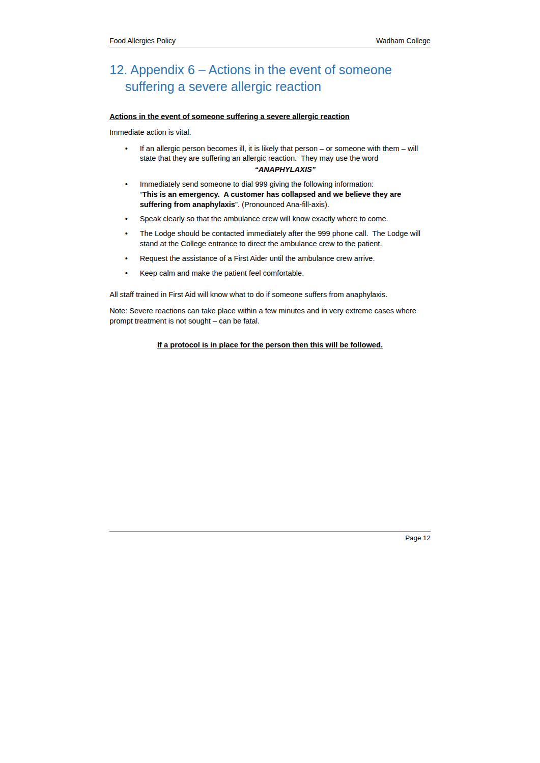Food Allergies Policy Wadham College
12. Appendix 6 – Actions in the event of someone suffering a severe allergic reaction
Actions in the event of someone suffering a severe allergic reaction
Immediate action is vital.
If an allergic person becomes ill, it is likely that person – or someone with them – will state that they are suffering an allergic reaction. They may use the word “ANAPHYLAXIS”
Immediately send someone to dial 999 giving the following information:
“This is an emergency. A customer has collapsed and we believe they are suffering from anaphylaxis”. (Pronounced Ana-fill-axis).
Speak clearly so that the ambulance crew will know exactly where to come.
The Lodge should be contacted immediately after the 999 phone call. The Lodge will stand at the College entrance to direct the ambulance crew to the patient.
Request the assistance of a First Aider until the ambulance crew arrive.
Keep calm and make the patient feel comfortable.
All staff trained in First Aid will know what to do if someone suffers from anaphylaxis.
Note: Severe reactions can take place within a few minutes and in very extreme cases where prompt treatment is not sought – can be fatal.
If a protocol is in place for the person then this will be followed.
Page 12